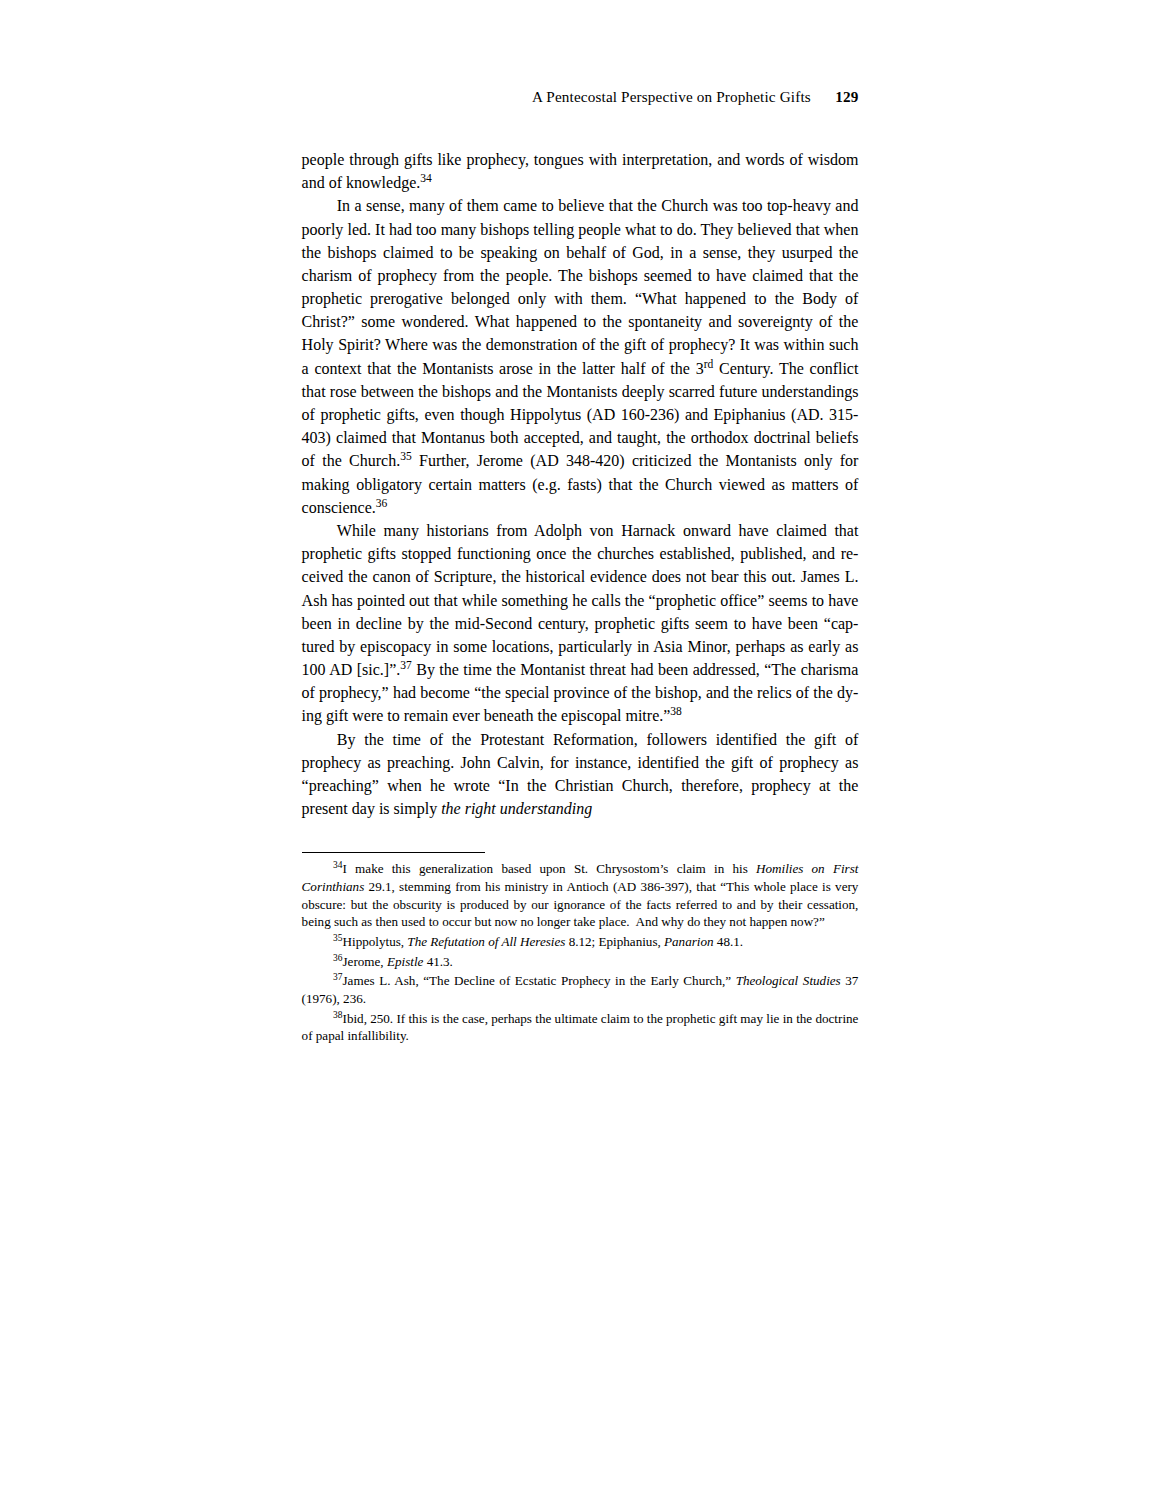A Pentecostal Perspective on Prophetic Gifts 129
people through gifts like prophecy, tongues with interpretation, and words of wisdom and of knowledge.34
In a sense, many of them came to believe that the Church was too top-heavy and poorly led. It had too many bishops telling people what to do. They believed that when the bishops claimed to be speaking on behalf of God, in a sense, they usurped the charism of prophecy from the people. The bishops seemed to have claimed that the prophetic prerogative belonged only with them. “What happened to the Body of Christ?” some wondered. What happened to the spontaneity and sovereignty of the Holy Spirit? Where was the demonstration of the gift of prophecy? It was within such a context that the Montanists arose in the latter half of the 3rd Century. The conflict that rose between the bishops and the Montanists deeply scarred future understandings of prophetic gifts, even though Hippolytus (AD 160-236) and Epiphanius (AD. 315-403) claimed that Montanus both accepted, and taught, the orthodox doctrinal beliefs of the Church.35 Further, Jerome (AD 348-420) criticized the Montanists only for making obligatory certain matters (e.g. fasts) that the Church viewed as matters of conscience.36
While many historians from Adolph von Harnack onward have claimed that prophetic gifts stopped functioning once the churches established, published, and received the canon of Scripture, the historical evidence does not bear this out. James L. Ash has pointed out that while something he calls the “prophetic office” seems to have been in decline by the mid-Second century, prophetic gifts seem to have been “captured by episcopacy in some locations, particularly in Asia Minor, perhaps as early as 100 AD [sic.]”.37 By the time the Montanist threat had been addressed, “The charisma of prophecy,” had become “the special province of the bishop, and the relics of the dying gift were to remain ever beneath the episcopal mitre.”38
By the time of the Protestant Reformation, followers identified the gift of prophecy as preaching. John Calvin, for instance, identified the gift of prophecy as “preaching” when he wrote “In the Christian Church, therefore, prophecy at the present day is simply the right understanding
34I make this generalization based upon St. Chrysostom’s claim in his Homilies on First Corinthians 29.1, stemming from his ministry in Antioch (AD 386-397), that “This whole place is very obscure: but the obscurity is produced by our ignorance of the facts referred to and by their cessation, being such as then used to occur but now no longer take place. And why do they not happen now?”
35Hippolytus, The Refutation of All Heresies 8.12; Epiphanius, Panarion 48.1.
36Jerome, Epistle 41.3.
37James L. Ash, “The Decline of Ecstatic Prophecy in the Early Church,” Theological Studies 37 (1976), 236.
38Ibid, 250. If this is the case, perhaps the ultimate claim to the prophetic gift may lie in the doctrine of papal infallibility.